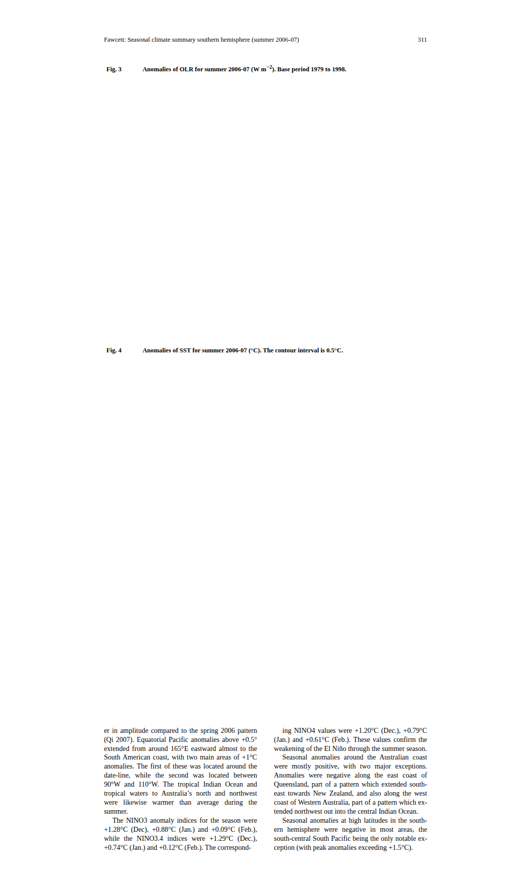Fawcett: Seasonal climate summary southern hemisphere (summer 2006-07) 311
Fig. 3 Anomalies of OLR for summer 2006-07 (W m−2). Base period 1979 to 1998.
Fig. 4 Anomalies of SST for summer 2006-07 (°C). The contour interval is 0.5°C.
er in amplitude compared to the spring 2006 pattern (Qi 2007). Equatorial Pacific anomalies above +0.5° extended from around 165°E eastward almost to the South American coast, with two main areas of +1°C anomalies. The first of these was located around the date-line, while the second was located between 90°W and 110°W. The tropical Indian Ocean and tropical waters to Australia’s north and northwest were likewise warmer than average during the summer.
The NINO3 anomaly indices for the season were +1.28°C (Dec), +0.88°C (Jan.) and +0.09°C (Feb.), while the NINO3.4 indices were +1.29°C (Dec.), +0.74°C (Jan.) and +0.12°C (Feb.). The correspond-
ing NINO4 values were +1.20°C (Dec.), +0.79°C (Jan.) and +0.61°C (Feb.). These values confirm the weakening of the El Niño through the summer season.
Seasonal anomalies around the Australian coast were mostly positive, with two major exceptions. Anomalies were negative along the east coast of Queensland, part of a pattern which extended southeast towards New Zealand, and also along the west coast of Western Australia, part of a pattern which extended northwest out into the central Indian Ocean.
Seasonal anomalies at high latitudes in the southern hemisphere were negative in most areas, the south-central South Pacific being the only notable exception (with peak anomalies exceeding +1.5°C).